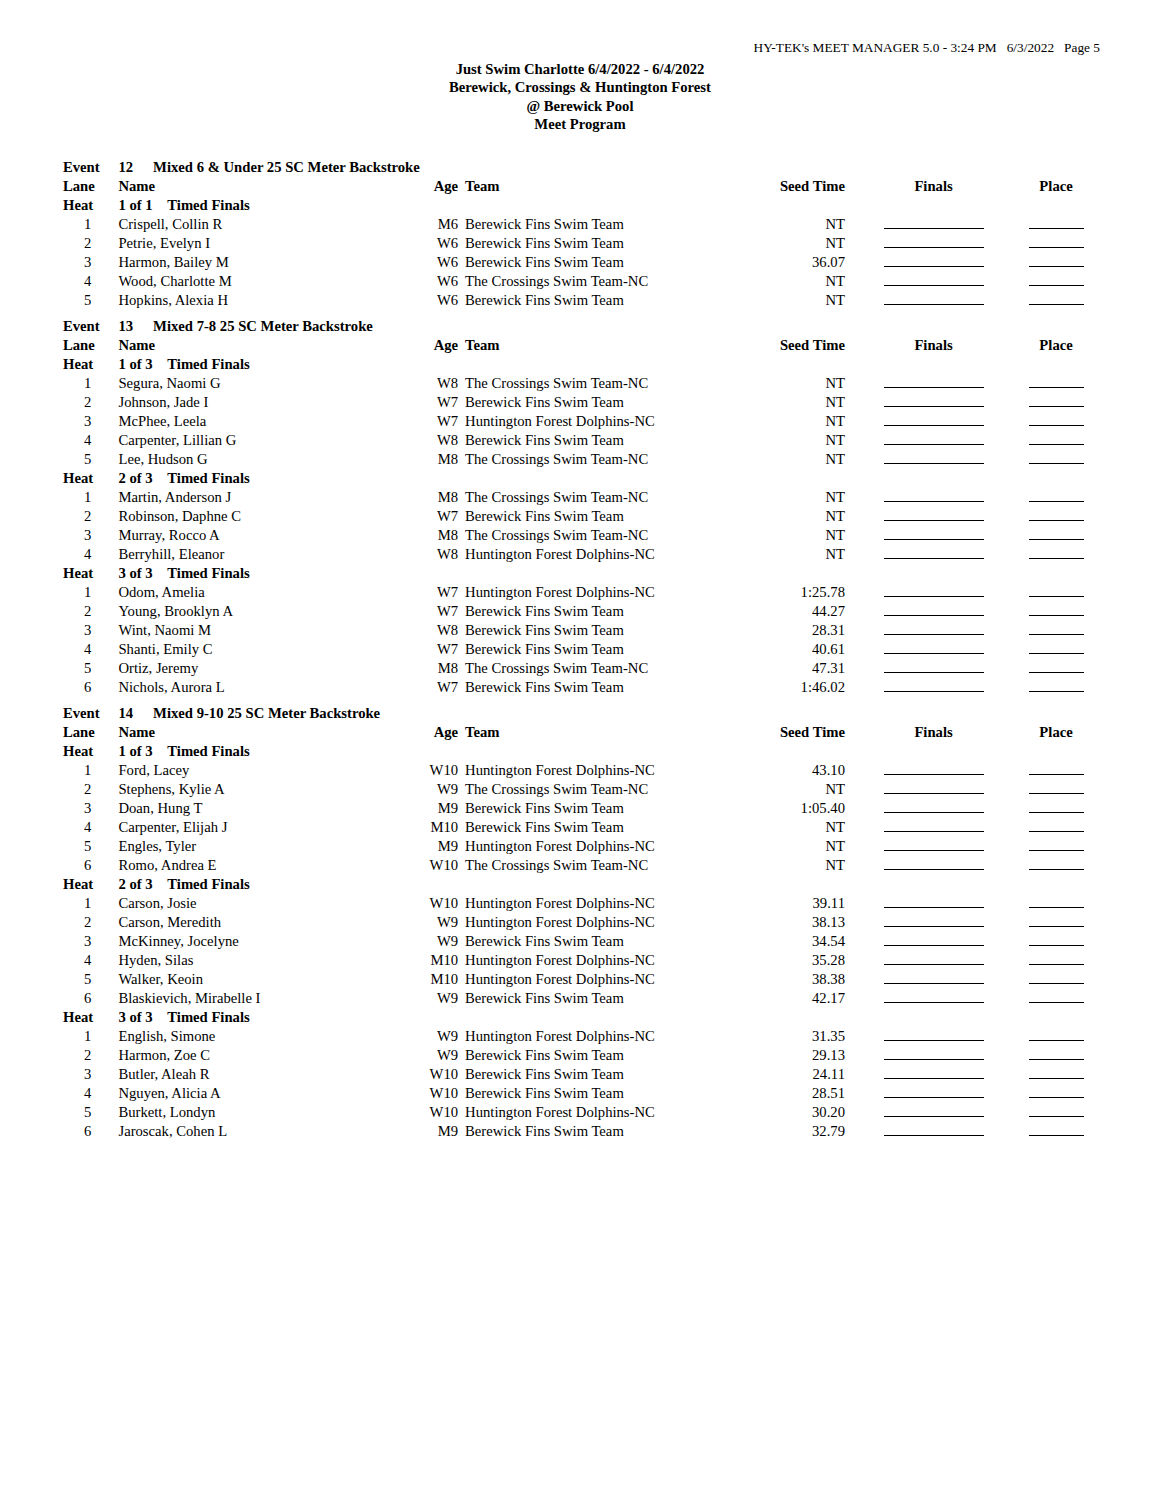HY-TEK's MEET MANAGER 5.0 - 3:24 PM 6/3/2022 Page 5
Just Swim Charlotte 6/4/2022 - 6/4/2022
Berewick, Crossings & Huntington Forest
@ Berewick Pool
Meet Program
| Event | 12 | Mixed 6 & Under 25 SC Meter Backstroke |
| Lane | Name | Age | Team | Seed Time | Finals | Place |
| Heat | 1 of 1 Timed Finals | | | | | |
| 1 | Crispell, Collin R | M6 | Berewick Fins Swim Team | NT | | |
| 2 | Petrie, Evelyn I | W6 | Berewick Fins Swim Team | NT | | |
| 3 | Harmon, Bailey M | W6 | Berewick Fins Swim Team | 36.07 | | |
| 4 | Wood, Charlotte M | W6 | The Crossings Swim Team-NC | NT | | |
| 5 | Hopkins, Alexia H | W6 | Berewick Fins Swim Team | NT | | |
| Event | 13 | Mixed 7-8 25 SC Meter Backstroke |
| Lane | Name | Age | Team | Seed Time | Finals | Place |
| Heat | 1 of 3 Timed Finals | | | | | |
| 1 | Segura, Naomi G | W8 | The Crossings Swim Team-NC | NT | | |
| 2 | Johnson, Jade I | W7 | Berewick Fins Swim Team | NT | | |
| 3 | McPhee, Leela | W7 | Huntington Forest Dolphins-NC | NT | | |
| 4 | Carpenter, Lillian G | W8 | Berewick Fins Swim Team | NT | | |
| 5 | Lee, Hudson G | M8 | The Crossings Swim Team-NC | NT | | |
| Heat | 2 of 3 Timed Finals | | | | | |
| 1 | Martin, Anderson J | M8 | The Crossings Swim Team-NC | NT | | |
| 2 | Robinson, Daphne C | W7 | Berewick Fins Swim Team | NT | | |
| 3 | Murray, Rocco A | M8 | The Crossings Swim Team-NC | NT | | |
| 4 | Berryhill, Eleanor | W8 | Huntington Forest Dolphins-NC | NT | | |
| Heat | 3 of 3 Timed Finals | | | | | |
| 1 | Odom, Amelia | W7 | Huntington Forest Dolphins-NC | 1:25.78 | | |
| 2 | Young, Brooklyn A | W7 | Berewick Fins Swim Team | 44.27 | | |
| 3 | Wint, Naomi M | W8 | Berewick Fins Swim Team | 28.31 | | |
| 4 | Shanti, Emily C | W7 | Berewick Fins Swim Team | 40.61 | | |
| 5 | Ortiz, Jeremy | M8 | The Crossings Swim Team-NC | 47.31 | | |
| 6 | Nichols, Aurora L | W7 | Berewick Fins Swim Team | 1:46.02 | | |
| Event | 14 | Mixed 9-10 25 SC Meter Backstroke |
| Lane | Name | Age | Team | Seed Time | Finals | Place |
| Heat | 1 of 3 Timed Finals | | | | | |
| 1 | Ford, Lacey | W10 | Huntington Forest Dolphins-NC | 43.10 | | |
| 2 | Stephens, Kylie A | W9 | The Crossings Swim Team-NC | NT | | |
| 3 | Doan, Hung T | M9 | Berewick Fins Swim Team | 1:05.40 | | |
| 4 | Carpenter, Elijah J | M10 | Berewick Fins Swim Team | NT | | |
| 5 | Engles, Tyler | M9 | Huntington Forest Dolphins-NC | NT | | |
| 6 | Romo, Andrea E | W10 | The Crossings Swim Team-NC | NT | | |
| Heat | 2 of 3 Timed Finals | | | | | |
| 1 | Carson, Josie | W10 | Huntington Forest Dolphins-NC | 39.11 | | |
| 2 | Carson, Meredith | W9 | Huntington Forest Dolphins-NC | 38.13 | | |
| 3 | McKinney, Jocelyne | W9 | Berewick Fins Swim Team | 34.54 | | |
| 4 | Hyden, Silas | M10 | Huntington Forest Dolphins-NC | 35.28 | | |
| 5 | Walker, Keoin | M10 | Huntington Forest Dolphins-NC | 38.38 | | |
| 6 | Blaskievich, Mirabelle I | W9 | Berewick Fins Swim Team | 42.17 | | |
| Heat | 3 of 3 Timed Finals | | | | | |
| 1 | English, Simone | W9 | Huntington Forest Dolphins-NC | 31.35 | | |
| 2 | Harmon, Zoe C | W9 | Berewick Fins Swim Team | 29.13 | | |
| 3 | Butler, Aleah R | W10 | Berewick Fins Swim Team | 24.11 | | |
| 4 | Nguyen, Alicia A | W10 | Berewick Fins Swim Team | 28.51 | | |
| 5 | Burkett, Londyn | W10 | Huntington Forest Dolphins-NC | 30.20 | | |
| 6 | Jaroscak, Cohen L | M9 | Berewick Fins Swim Team | 32.79 | | |